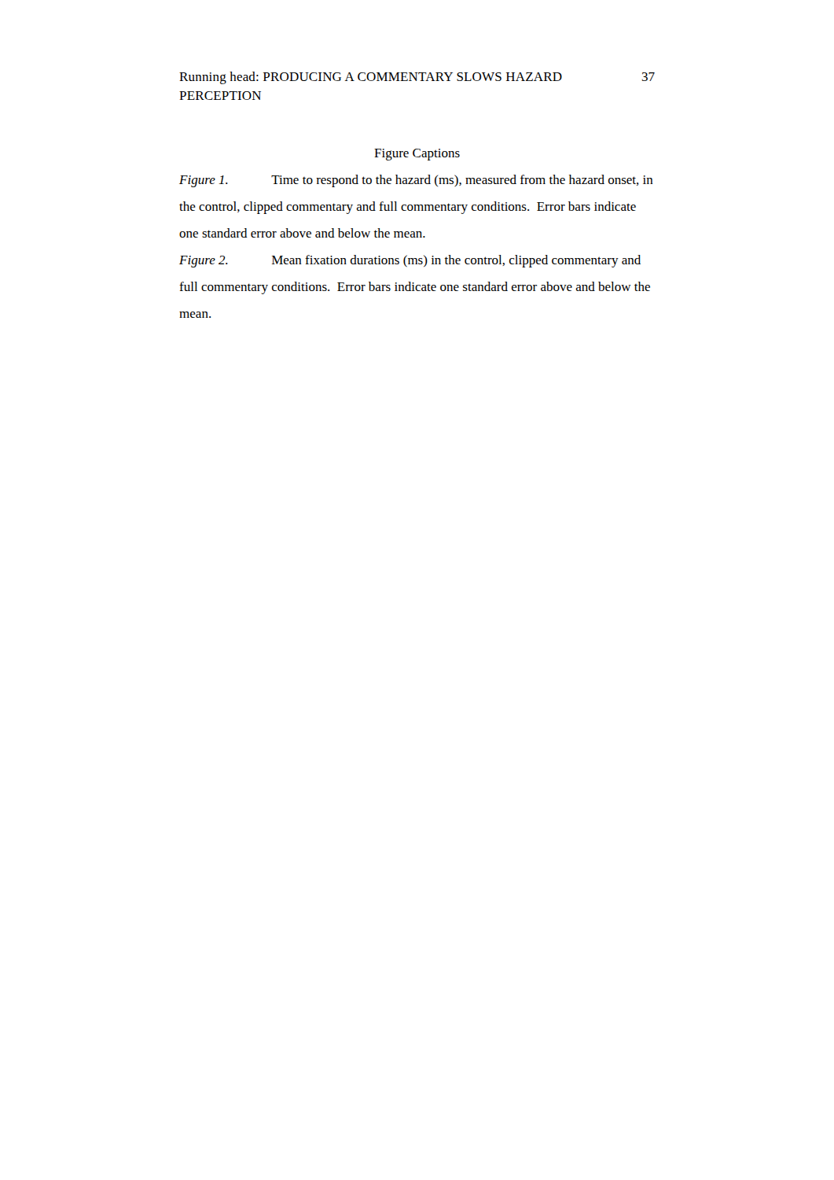Running head: PRODUCING A COMMENTARY SLOWS HAZARD PERCEPTION 37
Figure Captions
Figure 1. Time to respond to the hazard (ms), measured from the hazard onset, in the control, clipped commentary and full commentary conditions. Error bars indicate one standard error above and below the mean.
Figure 2. Mean fixation durations (ms) in the control, clipped commentary and full commentary conditions. Error bars indicate one standard error above and below the mean.